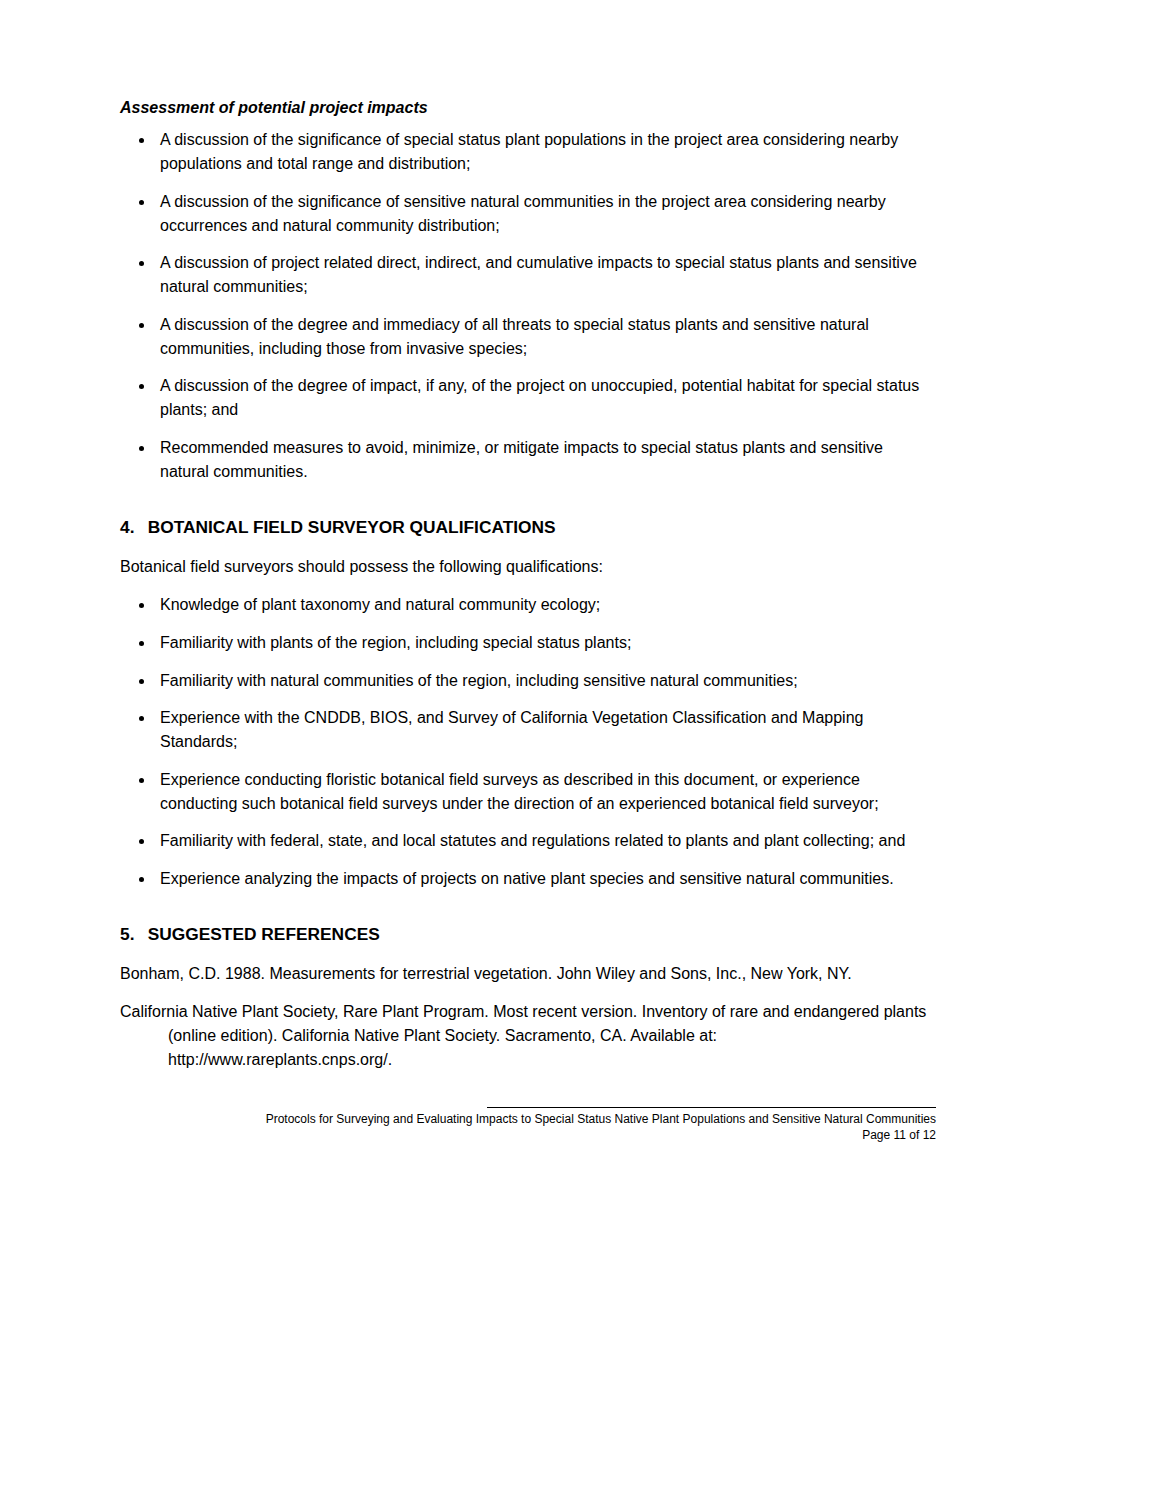Assessment of potential project impacts
A discussion of the significance of special status plant populations in the project area considering nearby populations and total range and distribution;
A discussion of the significance of sensitive natural communities in the project area considering nearby occurrences and natural community distribution;
A discussion of project related direct, indirect, and cumulative impacts to special status plants and sensitive natural communities;
A discussion of the degree and immediacy of all threats to special status plants and sensitive natural communities, including those from invasive species;
A discussion of the degree of impact, if any, of the project on unoccupied, potential habitat for special status plants; and
Recommended measures to avoid, minimize, or mitigate impacts to special status plants and sensitive natural communities.
4. Botanical Field Surveyor Qualifications
Botanical field surveyors should possess the following qualifications:
Knowledge of plant taxonomy and natural community ecology;
Familiarity with plants of the region, including special status plants;
Familiarity with natural communities of the region, including sensitive natural communities;
Experience with the CNDDB, BIOS, and Survey of California Vegetation Classification and Mapping Standards;
Experience conducting floristic botanical field surveys as described in this document, or experience conducting such botanical field surveys under the direction of an experienced botanical field surveyor;
Familiarity with federal, state, and local statutes and regulations related to plants and plant collecting; and
Experience analyzing the impacts of projects on native plant species and sensitive natural communities.
5. Suggested References
Bonham, C.D. 1988. Measurements for terrestrial vegetation. John Wiley and Sons, Inc., New York, NY.
California Native Plant Society, Rare Plant Program. Most recent version. Inventory of rare and endangered plants (online edition). California Native Plant Society. Sacramento, CA. Available at: http://www.rareplants.cnps.org/.
Protocols for Surveying and Evaluating Impacts to Special Status Native Plant Populations and Sensitive Natural Communities
Page 11 of 12